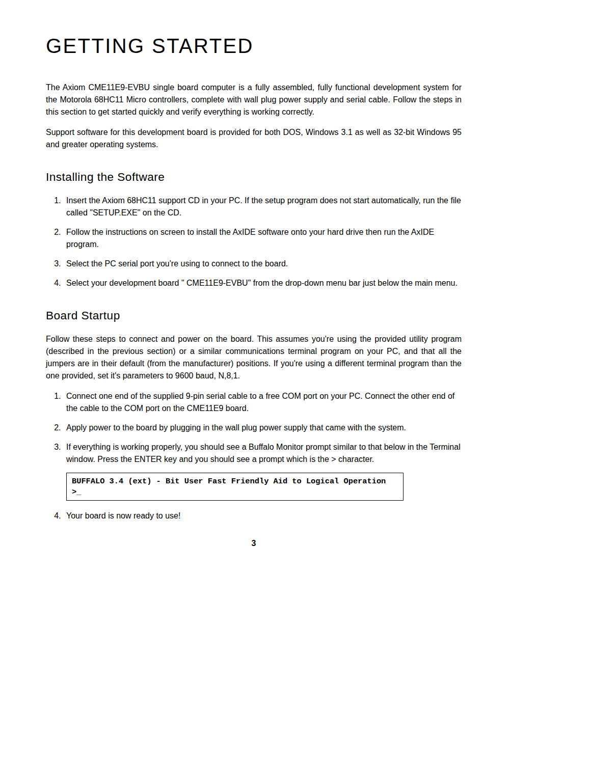GETTING STARTED
The Axiom CME11E9-EVBU single board computer is a fully assembled, fully functional development system for the Motorola 68HC11 Micro controllers, complete with wall plug power supply and serial cable. Follow the steps in this section to get started quickly and verify everything is working correctly.
Support software for this development board is provided for both DOS, Windows 3.1 as well as 32-bit Windows 95 and greater operating systems.
Installing the Software
Insert the Axiom 68HC11 support CD in your PC. If the setup program does not start automatically, run the file called "SETUP.EXE" on the CD.
Follow the instructions on screen to install the AxIDE software onto your hard drive then run the AxIDE program.
Select the PC serial port you're using to connect to the board.
Select your development board " CME11E9-EVBU" from the drop-down menu bar just below the main menu.
Board Startup
Follow these steps to connect and power on the board. This assumes you're using the provided utility program (described in the previous section) or a similar communications terminal program on your PC, and that all the jumpers are in their default (from the manufacturer) positions. If you're using a different terminal program than the one provided, set it's parameters to 9600 baud, N,8,1.
Connect one end of the supplied 9-pin serial cable to a free COM port on your PC. Connect the other end of the cable to the COM port on the CME11E9 board.
Apply power to the board by plugging in the wall plug power supply that came with the system.
If everything is working properly, you should see a Buffalo Monitor prompt similar to that below in the Terminal window. Press the ENTER key and you should see a prompt which is the > character.
BUFFALO 3.4 (ext) - Bit User Fast Friendly Aid to Logical Operation
>_
Your board is now ready to use!
3